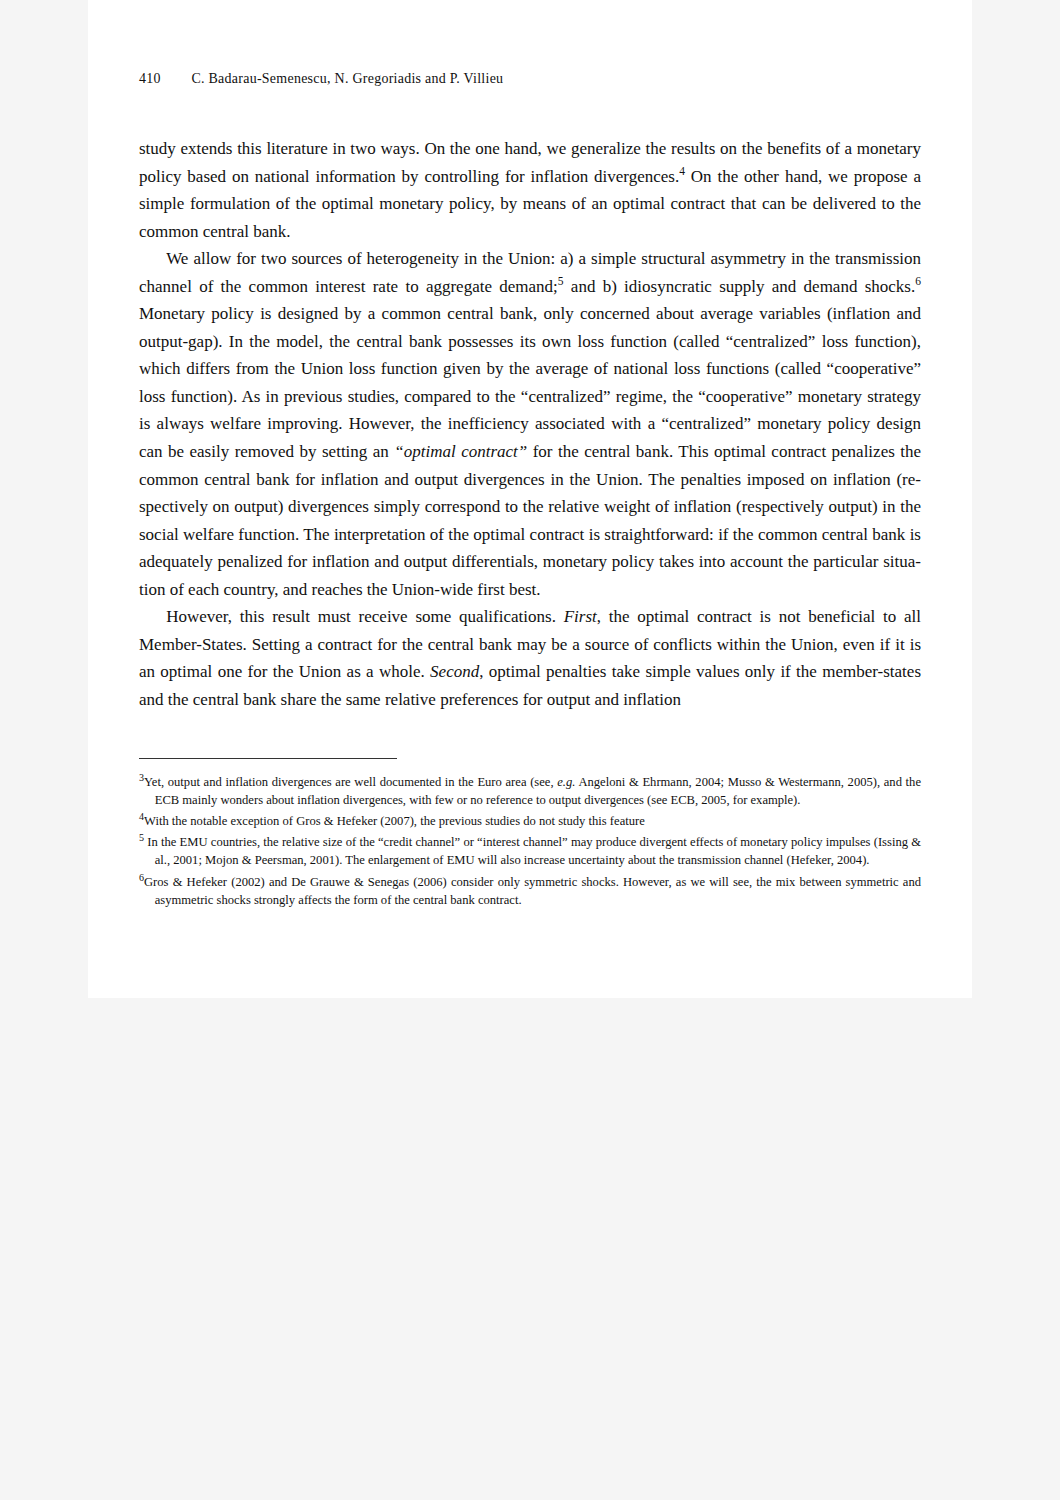410 C. Badarau‑Semenescu, N. Gregoriadis and P. Villieu
study extends this literature in two ways. On the one hand, we generalize the results on the benefits of a monetary policy based on national information by controlling for inflation divergences.4 On the other hand, we propose a simple formulation of the optimal monetary policy, by means of an optimal contract that can be delivered to the common central bank.
We allow for two sources of heterogeneity in the Union: a) a simple structural asymmetry in the transmission channel of the common interest rate to aggregate demand;5 and b) idiosyncratic supply and demand shocks.6 Monetary policy is designed by a common central bank, only concerned about average variables (inflation and output-gap). In the model, the central bank possesses its own loss function (called “centralized” loss function), which differs from the Union loss function given by the average of national loss functions (called “cooperative” loss function). As in previous studies, compared to the “centralized” regime, the “cooperative” monetary strategy is always welfare improving. However, the inefficiency associated with a “centralized” monetary policy design can be easily removed by setting an “optimal contract” for the central bank. This optimal contract penalizes the common central bank for inflation and output divergences in the Union. The penalties imposed on inflation (respectively on output) divergences simply correspond to the relative weight of inflation (respectively output) in the social welfare function. The interpretation of the optimal contract is straightforward: if the common central bank is adequately penalized for inflation and output differentials, monetary policy takes into account the particular situation of each country, and reaches the Union-wide first best.
However, this result must receive some qualifications. First, the optimal contract is not beneficial to all Member-States. Setting a contract for the central bank may be a source of conflicts within the Union, even if it is an optimal one for the Union as a whole. Second, optimal penalties take simple values only if the member-states and the central bank share the same relative preferences for output and inflation
3Yet, output and inflation divergences are well documented in the Euro area (see, e.g. Angeloni & Ehrmann, 2004; Musso & Westermann, 2005), and the ECB mainly wonders about inflation divergences, with few or no reference to output divergences (see ECB, 2005, for example).
4With the notable exception of Gros & Hefeker (2007), the previous studies do not study this feature
5 In the EMU countries, the relative size of the “credit channel” or “interest channel” may produce divergent effects of monetary policy impulses (Issing & al., 2001; Mojon & Peersman, 2001). The enlargement of EMU will also increase uncertainty about the transmission channel (Hefeker, 2004).
6Gros & Hefeker (2002) and De Grauwe & Senegas (2006) consider only symmetric shocks. However, as we will see, the mix between symmetric and asymmetric shocks strongly affects the form of the central bank contract.